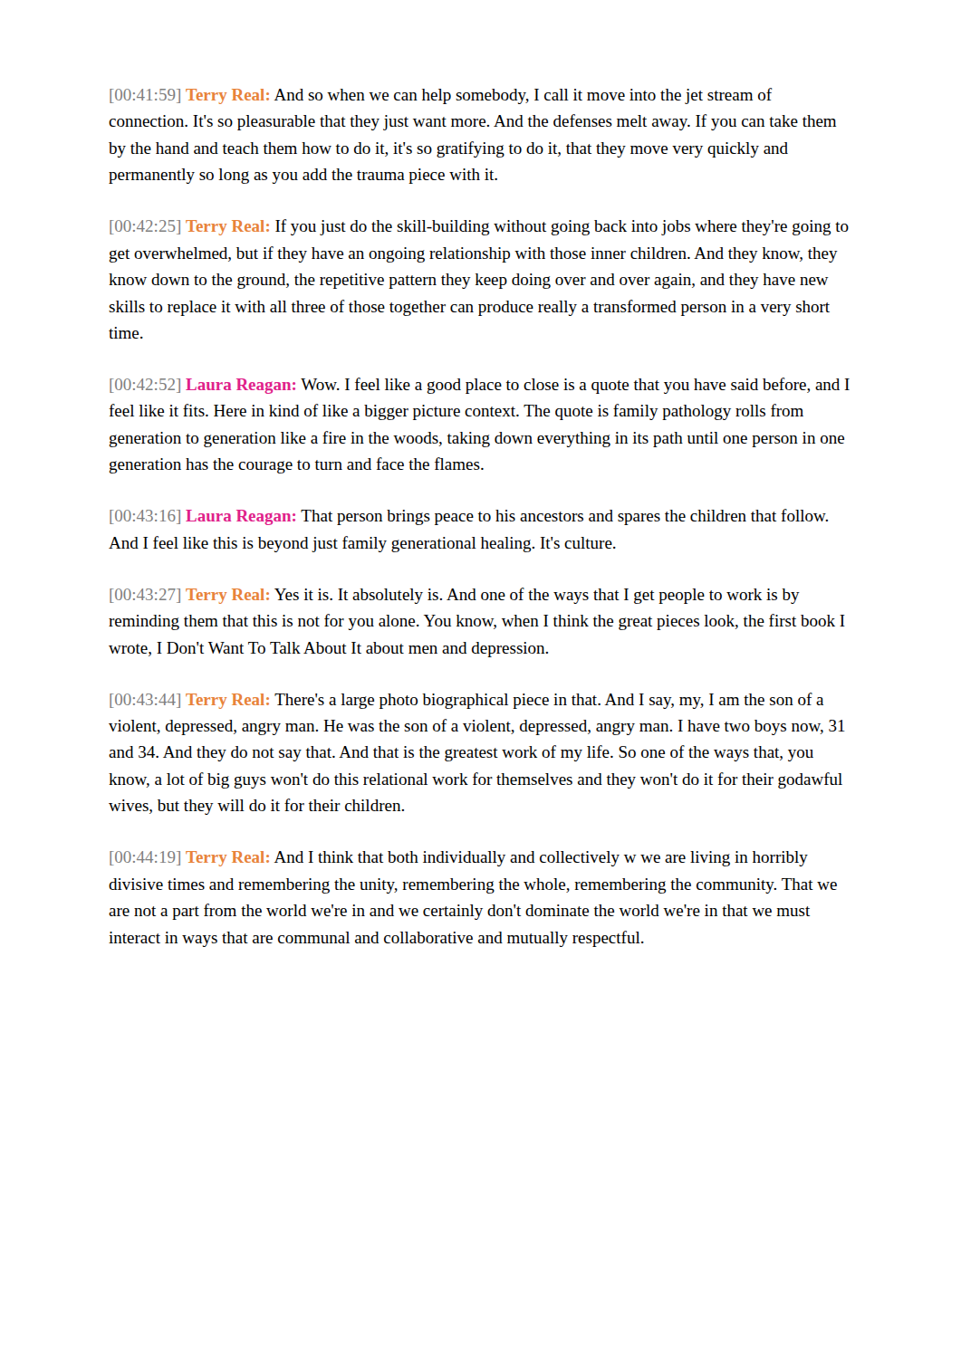[00:41:59] Terry Real: And so when we can help somebody, I call it move into the jet stream of connection. It's so pleasurable that they just want more. And the defenses melt away. If you can take them by the hand and teach them how to do it, it's so gratifying to do it, that they move very quickly and permanently so long as you add the trauma piece with it.
[00:42:25] Terry Real: If you just do the skill-building without going back into jobs where they're going to get overwhelmed, but if they have an ongoing relationship with those inner children. And they know, they know down to the ground, the repetitive pattern they keep doing over and over again, and they have new skills to replace it with all three of those together can produce really a transformed person in a very short time.
[00:42:52] Laura Reagan: Wow. I feel like a good place to close is a quote that you have said before, and I feel like it fits. Here in kind of like a bigger picture context. The quote is family pathology rolls from generation to generation like a fire in the woods, taking down everything in its path until one person in one generation has the courage to turn and face the flames.
[00:43:16] Laura Reagan: That person brings peace to his ancestors and spares the children that follow. And I feel like this is beyond just family generational healing. It's culture.
[00:43:27] Terry Real: Yes it is. It absolutely is. And one of the ways that I get people to work is by reminding them that this is not for you alone. You know, when I think the great pieces look, the first book I wrote, I Don't Want To Talk About It about men and depression.
[00:43:44] Terry Real: There's a large photo biographical piece in that. And I say, my, I am the son of a violent, depressed, angry man. He was the son of a violent, depressed, angry man. I have two boys now, 31 and 34. And they do not say that. And that is the greatest work of my life. So one of the ways that, you know, a lot of big guys won't do this relational work for themselves and they won't do it for their godawful wives, but they will do it for their children.
[00:44:19] Terry Real: And I think that both individually and collectively w we are living in horribly divisive times and remembering the unity, remembering the whole, remembering the community. That we are not a part from the world we're in and we certainly don't dominate the world we're in that we must interact in ways that are communal and collaborative and mutually respectful.